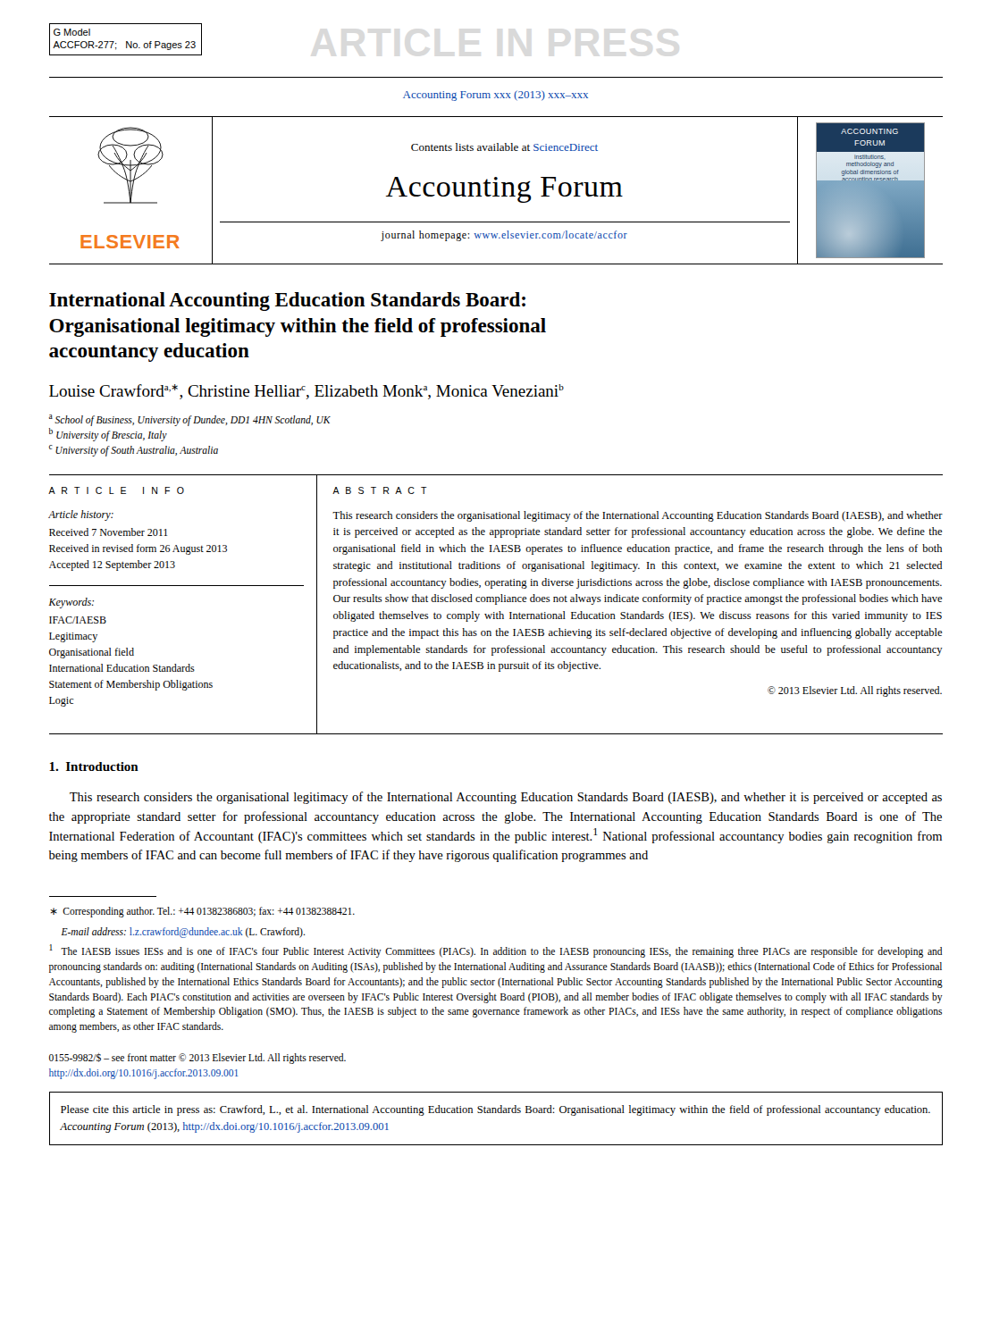G Model
ACCFOR-277; No. of Pages 23
ARTICLE IN PRESS
Accounting Forum xxx (2013) xxx–xxx
ELSEVIER
Contents lists available at ScienceDirect
Accounting Forum
journal homepage: www.elsevier.com/locate/accfor
ACCOUNTING
FORUM
institutions,
methodology and
global dimensions of
accounting research
International Accounting Education Standards Board:
Organisational legitimacy within the field of professional
accountancy education
Louise Crawforda,∗, Christine Helliarc, Elizabeth Monka, Monica Venezianib
a School of Business, University of Dundee, DD1 4HN Scotland, UK
b University of Brescia, Italy
c University of South Australia, Australia
A R T I C L E I N F O
Article history:
Received 7 November 2011
Received in revised form 26 August 2013
Accepted 12 September 2013
Keywords:
IFAC/IAESB
Legitimacy
Organisational field
International Education Standards
Statement of Membership Obligations
Logic
A B S T R A C T
This research considers the organisational legitimacy of the International Accounting Education Standards Board (IAESB), and whether it is perceived or accepted as the appropriate standard setter for professional accountancy education across the globe. We define the organisational field in which the IAESB operates to influence education practice, and frame the research through the lens of both strategic and institutional traditions of organisational legitimacy. In this context, we examine the extent to which 21 selected professional accountancy bodies, operating in diverse jurisdictions across the globe, disclose compliance with IAESB pronouncements. Our results show that disclosed compliance does not always indicate conformity of practice amongst the professional bodies which have obligated themselves to comply with International Education Standards (IES). We discuss reasons for this varied immunity to IES practice and the impact this has on the IAESB achieving its self-declared objective of developing and influencing globally acceptable and implementable standards for professional accountancy education. This research should be useful to professional accountancy educationalists, and to the IAESB in pursuit of its objective.
© 2013 Elsevier Ltd. All rights reserved.
1. Introduction
This research considers the organisational legitimacy of the International Accounting Education Standards Board (IAESB), and whether it is perceived or accepted as the appropriate standard setter for professional accountancy education across the globe. The International Accounting Education Standards Board is one of The International Federation of Accountant (IFAC)'s committees which set standards in the public interest.1 National professional accountancy bodies gain recognition from being members of IFAC and can become full members of IFAC if they have rigorous qualification programmes and
∗ Corresponding author. Tel.: +44 01382386803; fax: +44 01382388421.
E-mail address: l.z.crawford@dundee.ac.uk (L. Crawford).
1 The IAESB issues IESs and is one of IFAC's four Public Interest Activity Committees (PIACs). In addition to the IAESB pronouncing IESs, the remaining three PIACs are responsible for developing and pronouncing standards on: auditing (International Standards on Auditing (ISAs), published by the International Auditing and Assurance Standards Board (IAASB)); ethics (International Code of Ethics for Professional Accountants, published by the International Ethics Standards Board for Accountants); and the public sector (International Public Sector Accounting Standards published by the International Public Sector Accounting Standards Board). Each PIAC's constitution and activities are overseen by IFAC's Public Interest Oversight Board (PIOB), and all member bodies of IFAC obligate themselves to comply with all IFAC standards by completing a Statement of Membership Obligation (SMO). Thus, the IAESB is subject to the same governance framework as other PIACs, and IESs have the same authority, in respect of compliance obligations among members, as other IFAC standards.
0155-9982/$ – see front matter © 2013 Elsevier Ltd. All rights reserved.
http://dx.doi.org/10.1016/j.accfor.2013.09.001
Please cite this article in press as: Crawford, L., et al. International Accounting Education Standards Board: Organisational legitimacy within the field of professional accountancy education. Accounting Forum (2013), http://dx.doi.org/10.1016/j.accfor.2013.09.001